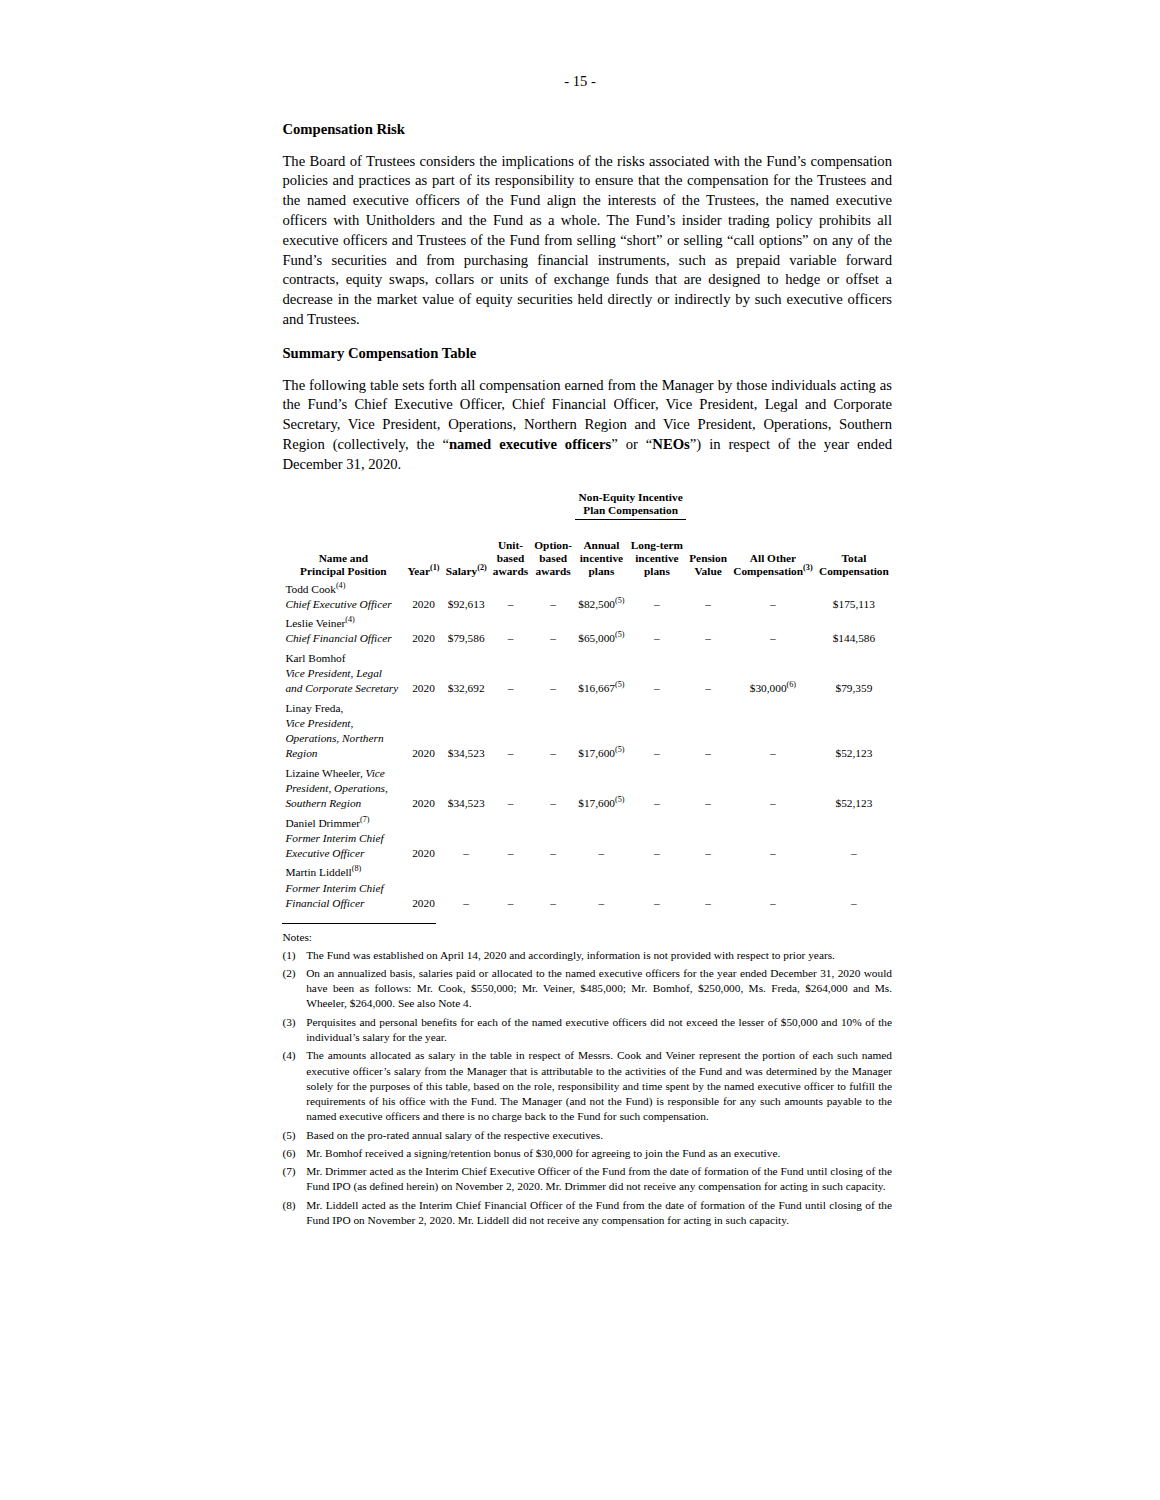- 15 -
Compensation Risk
The Board of Trustees considers the implications of the risks associated with the Fund’s compensation policies and practices as part of its responsibility to ensure that the compensation for the Trustees and the named executive officers of the Fund align the interests of the Trustees, the named executive officers with Unitholders and the Fund as a whole. The Fund’s insider trading policy prohibits all executive officers and Trustees of the Fund from selling “short” or selling “call options” on any of the Fund’s securities and from purchasing financial instruments, such as prepaid variable forward contracts, equity swaps, collars or units of exchange funds that are designed to hedge or offset a decrease in the market value of equity securities held directly or indirectly by such executive officers and Trustees.
Summary Compensation Table
The following table sets forth all compensation earned from the Manager by those individuals acting as the Fund’s Chief Executive Officer, Chief Financial Officer, Vice President, Legal and Corporate Secretary, Vice President, Operations, Northern Region and Vice President, Operations, Southern Region (collectively, the “named executive officers” or “NEOs”) in respect of the year ended December 31, 2020.
| | | | | | Non-Equity Incentive Plan Compensation | | | |
| --- | --- | --- | --- | --- | --- | --- | --- | --- |
| Name and Principal Position | Year (1) | Salary (2) | Unit- based awards | Option- based awards | Annual incentive plans | Long-term incentive plans | Pension Value | All Other Compensation (3) | Total Compensation |
| Todd Cook (4) Chief Executive Officer | 2020 | $92,613 | – | – | $82,500 (5) | – | – | – | $175,113 |
| Leslie Veiner (4) Chief Financial Officer | 2020 | $79,586 | – | – | $65,000 (5) | – | – | – | $144,586 |
| Karl Bomhof Vice President, Legal and Corporate Secretary | 2020 | $32,692 | – | – | $16,667 (5) | – | – | $30,000 (6) | $79,359 |
| Linay Freda, Vice President, Operations, Northern Region | 2020 | $34,523 | – | – | $17,600 (5) | – | – | – | $52,123 |
| Lizaine Wheeler, Vice President, Operations, Southern Region | 2020 | $34,523 | – | – | $17,600 (5) | – | – | – | $52,123 |
| Daniel Drimmer (7) Former Interim Chief Executive Officer | 2020 | – | – | – | – | – | – | – | – |
| Martin Liddell (8) Former Interim Chief Financial Officer | 2020 | – | – | – | – | – | – | – | – |
Notes:
(1) The Fund was established on April 14, 2020 and accordingly, information is not provided with respect to prior years.
(2) On an annualized basis, salaries paid or allocated to the named executive officers for the year ended December 31, 2020 would have been as follows: Mr. Cook, $550,000; Mr. Veiner, $485,000; Mr. Bomhof, $250,000, Ms. Freda, $264,000 and Ms. Wheeler, $264,000. See also Note 4.
(3) Perquisites and personal benefits for each of the named executive officers did not exceed the lesser of $50,000 and 10% of the individual’s salary for the year.
(4) The amounts allocated as salary in the table in respect of Messrs. Cook and Veiner represent the portion of each such named executive officer’s salary from the Manager that is attributable to the activities of the Fund and was determined by the Manager solely for the purposes of this table, based on the role, responsibility and time spent by the named executive officer to fulfill the requirements of his office with the Fund. The Manager (and not the Fund) is responsible for any such amounts payable to the named executive officers and there is no charge back to the Fund for such compensation.
(5) Based on the pro-rated annual salary of the respective executives.
(6) Mr. Bomhof received a signing/retention bonus of $30,000 for agreeing to join the Fund as an executive.
(7) Mr. Drimmer acted as the Interim Chief Executive Officer of the Fund from the date of formation of the Fund until closing of the Fund IPO (as defined herein) on November 2, 2020. Mr. Drimmer did not receive any compensation for acting in such capacity.
(8) Mr. Liddell acted as the Interim Chief Financial Officer of the Fund from the date of formation of the Fund until closing of the Fund IPO on November 2, 2020. Mr. Liddell did not receive any compensation for acting in such capacity.